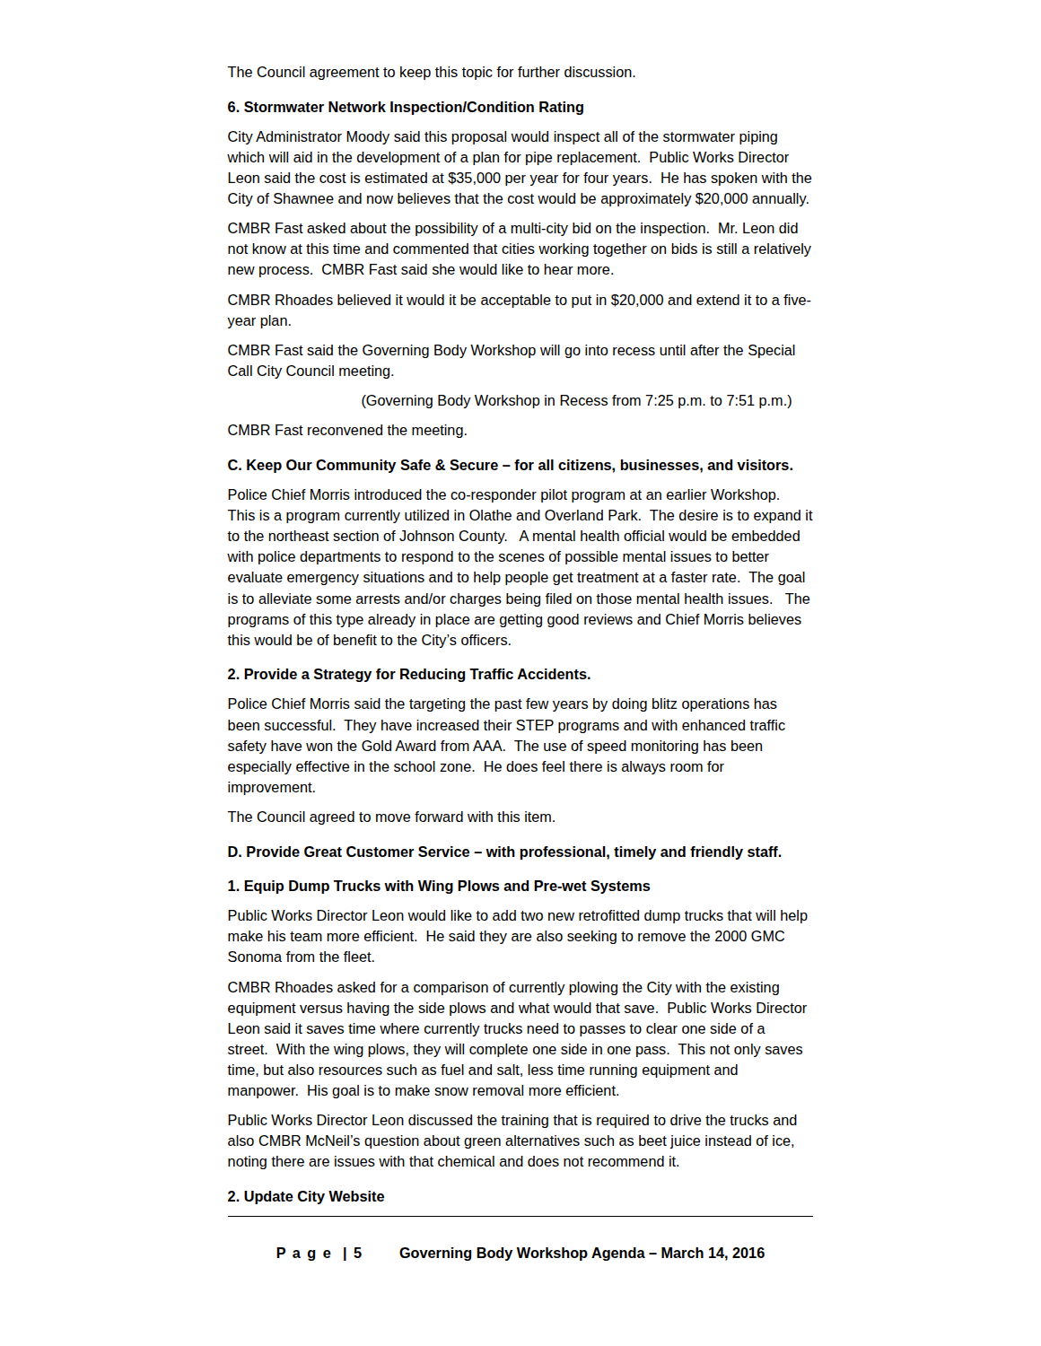The Council agreement to keep this topic for further discussion.
6. Stormwater Network Inspection/Condition Rating
City Administrator Moody said this proposal would inspect all of the stormwater piping which will aid in the development of a plan for pipe replacement. Public Works Director Leon said the cost is estimated at $35,000 per year for four years. He has spoken with the City of Shawnee and now believes that the cost would be approximately $20,000 annually.
CMBR Fast asked about the possibility of a multi-city bid on the inspection. Mr. Leon did not know at this time and commented that cities working together on bids is still a relatively new process. CMBR Fast said she would like to hear more.
CMBR Rhoades believed it would it be acceptable to put in $20,000 and extend it to a five-year plan.
CMBR Fast said the Governing Body Workshop will go into recess until after the Special Call City Council meeting.
(Governing Body Workshop in Recess from 7:25 p.m. to 7:51 p.m.)
CMBR Fast reconvened the meeting.
C. Keep Our Community Safe & Secure – for all citizens, businesses, and visitors.
Police Chief Morris introduced the co-responder pilot program at an earlier Workshop. This is a program currently utilized in Olathe and Overland Park. The desire is to expand it to the northeast section of Johnson County. A mental health official would be embedded with police departments to respond to the scenes of possible mental issues to better evaluate emergency situations and to help people get treatment at a faster rate. The goal is to alleviate some arrests and/or charges being filed on those mental health issues. The programs of this type already in place are getting good reviews and Chief Morris believes this would be of benefit to the City’s officers.
2. Provide a Strategy for Reducing Traffic Accidents.
Police Chief Morris said the targeting the past few years by doing blitz operations has been successful. They have increased their STEP programs and with enhanced traffic safety have won the Gold Award from AAA. The use of speed monitoring has been especially effective in the school zone. He does feel there is always room for improvement.
The Council agreed to move forward with this item.
D. Provide Great Customer Service – with professional, timely and friendly staff.
1. Equip Dump Trucks with Wing Plows and Pre-wet Systems
Public Works Director Leon would like to add two new retrofitted dump trucks that will help make his team more efficient. He said they are also seeking to remove the 2000 GMC Sonoma from the fleet.
CMBR Rhoades asked for a comparison of currently plowing the City with the existing equipment versus having the side plows and what would that save. Public Works Director Leon said it saves time where currently trucks need to passes to clear one side of a street. With the wing plows, they will complete one side in one pass. This not only saves time, but also resources such as fuel and salt, less time running equipment and manpower. His goal is to make snow removal more efficient.
Public Works Director Leon discussed the training that is required to drive the trucks and also CMBR McNeil’s question about green alternatives such as beet juice instead of ice, noting there are issues with that chemical and does not recommend it.
2. Update City Website
P a g e | 5 Governing Body Workshop Agenda – March 14, 2016